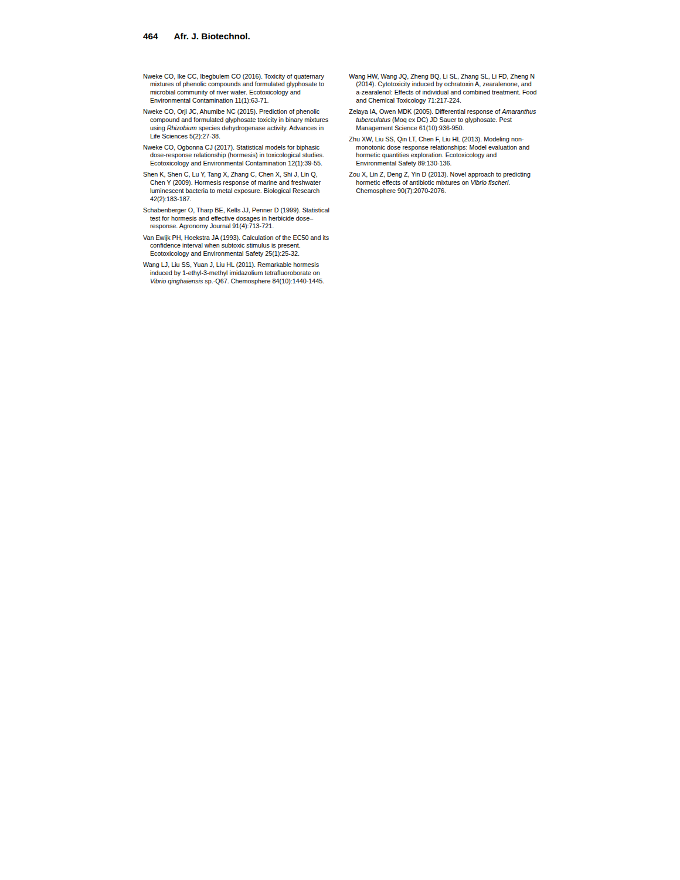464 Afr. J. Biotechnol.
Nweke CO, Ike CC, Ibegbulem CO (2016). Toxicity of quaternary mixtures of phenolic compounds and formulated glyphosate to microbial community of river water. Ecotoxicology and Environmental Contamination 11(1):63-71.
Nweke CO, Orji JC, Ahumibe NC (2015). Prediction of phenolic compound and formulated glyphosate toxicity in binary mixtures using Rhizobium species dehydrogenase activity. Advances in Life Sciences 5(2):27-38.
Nweke CO, Ogbonna CJ (2017). Statistical models for biphasic dose-response relationship (hormesis) in toxicological studies. Ecotoxicology and Environmental Contamination 12(1):39-55.
Shen K, Shen C, Lu Y, Tang X, Zhang C, Chen X, Shi J, Lin Q, Chen Y (2009). Hormesis response of marine and freshwater luminescent bacteria to metal exposure. Biological Research 42(2):183-187.
Schabenberger O, Tharp BE, Kells JJ, Penner D (1999). Statistical test for hormesis and effective dosages in herbicide dose–response. Agronomy Journal 91(4):713-721.
Van Ewijk PH, Hoekstra JA (1993). Calculation of the EC50 and its confidence interval when subtoxic stimulus is present. Ecotoxicology and Environmental Safety 25(1):25-32.
Wang LJ, Liu SS, Yuan J, Liu HL (2011). Remarkable hormesis induced by 1-ethyl-3-methyl imidazolium tetrafluoroborate on Vibrio qinghaiensis sp.-Q67. Chemosphere 84(10):1440-1445.
Wang HW, Wang JQ, Zheng BQ, Li SL, Zhang SL, Li FD, Zheng N (2014). Cytotoxicity induced by ochratoxin A, zearalenone, and a-zearalenol: Effects of individual and combined treatment. Food and Chemical Toxicology 71:217-224.
Zelaya IA, Owen MDK (2005). Differential response of Amaranthus tuberculatus (Moq ex DC) JD Sauer to glyphosate. Pest Management Science 61(10):936-950.
Zhu XW, Liu SS, Qin LT, Chen F, Liu HL (2013). Modeling non-monotonic dose response relationships: Model evaluation and hormetic quantities exploration. Ecotoxicology and Environmental Safety 89:130-136.
Zou X, Lin Z, Deng Z, Yin D (2013). Novel approach to predicting hormetic effects of antibiotic mixtures on Vibrio fischeri. Chemosphere 90(7):2070-2076.